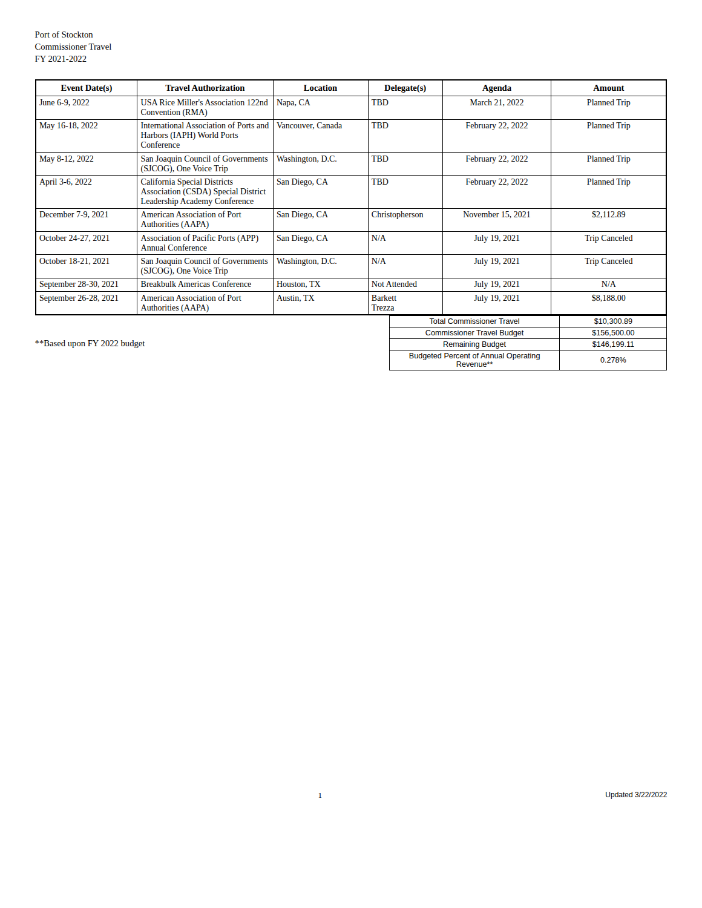Port of Stockton
Commissioner Travel
FY 2021-2022
| Event Date(s) | Travel Authorization | Location | Delegate(s) | Agenda | Amount |
| --- | --- | --- | --- | --- | --- |
| June 6-9, 2022 | USA Rice Miller's Association 122nd Convention (RMA) | Napa, CA | TBD | March 21, 2022 | Planned Trip |
| May 16-18, 2022 | International Association of Ports and Harbors (IAPH) World Ports Conference | Vancouver, Canada | TBD | February 22, 2022 | Planned Trip |
| May 8-12, 2022 | San Joaquin Council of Governments (SJCOG), One Voice Trip | Washington, D.C. | TBD | February 22, 2022 | Planned Trip |
| April 3-6, 2022 | California Special Districts Association (CSDA) Special District Leadership Academy Conference | San Diego, CA | TBD | February 22, 2022 | Planned Trip |
| December 7-9, 2021 | American Association of Port Authorities (AAPA) | San Diego, CA | Christopherson | November 15, 2021 | $2,112.89 |
| October 24-27, 2021 | Association of Pacific Ports (APP) Annual Conference | San Diego, CA | N/A | July 19, 2021 | Trip Canceled |
| October 18-21, 2021 | San Joaquin Council of Governments (SJCOG), One Voice Trip | Washington, D.C. | N/A | July 19, 2021 | Trip Canceled |
| September 28-30, 2021 | Breakbulk Americas Conference | Houston, TX | Not Attended | July 19, 2021 | N/A |
| September 26-28, 2021 | American Association of Port Authorities (AAPA) | Austin, TX | Barkett Trezza | July 19, 2021 | $8,188.00 |
**Based upon FY 2022 budget
| Total Commissioner Travel | $10,300.89 |
| Commissioner Travel Budget | $156,500.00 |
| Remaining Budget | $146,199.11 |
| Budgeted Percent of Annual Operating Revenue** | 0.278% |
1 Updated 3/22/2022